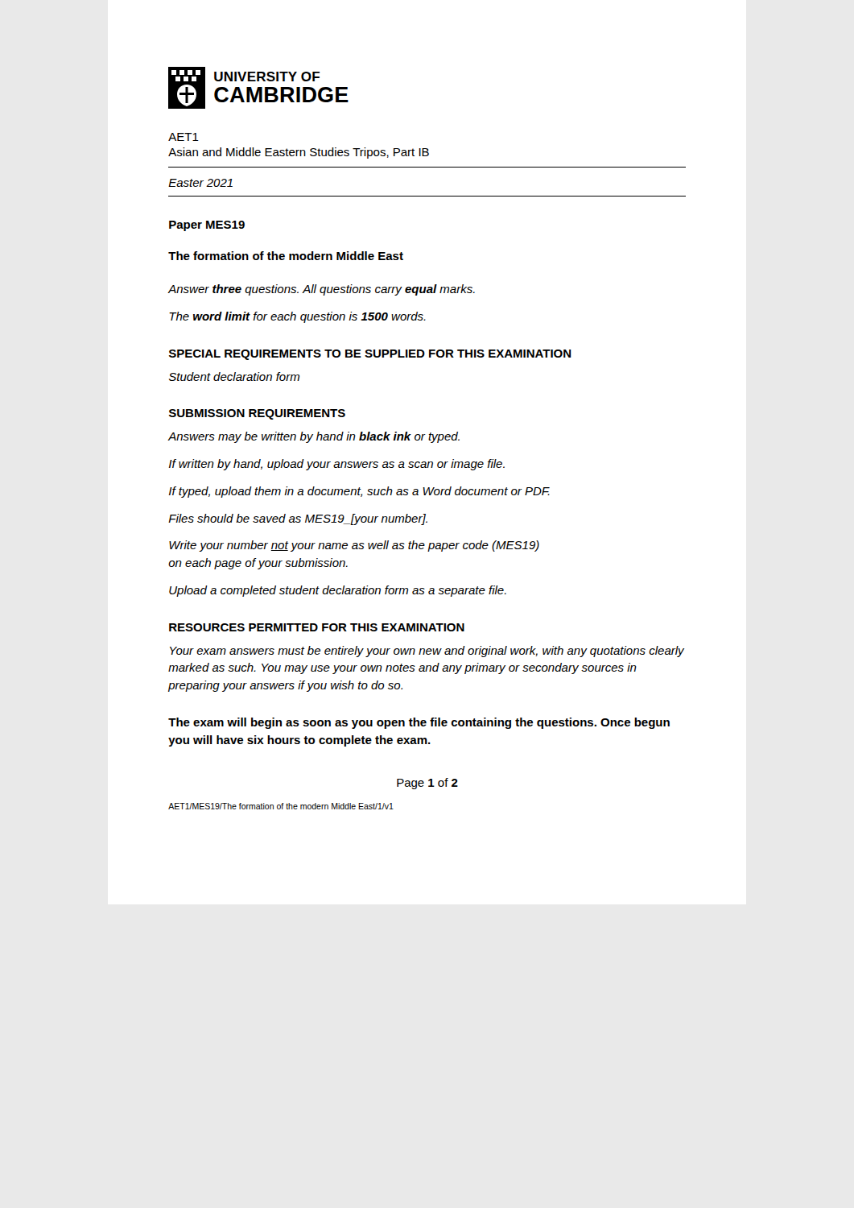UNIVERSITY OF CAMBRIDGE
AET1
Asian and Middle Eastern Studies Tripos, Part IB
Easter 2021
Paper MES19
The formation of the modern Middle East
Answer three questions. All questions carry equal marks.
The word limit for each question is 1500 words.
Special requirements to be supplied for this examination
Student declaration form
Submission requirements
Answers may be written by hand in black ink or typed.
If written by hand, upload your answers as a scan or image file.
If typed, upload them in a document, such as a Word document or PDF.
Files should be saved as MES19_[your number].
Write your number not your name as well as the paper code (MES19)
on each page of your submission.
Upload a completed student declaration form as a separate file.
Resources permitted for this examination
Your exam answers must be entirely your own new and original work, with any quotations clearly marked as such. You may use your own notes and any primary or secondary sources in preparing your answers if you wish to do so.
The exam will begin as soon as you open the file containing the questions. Once begun you will have six hours to complete the exam.
Page 1 of 2
AET1/MES19/The formation of the modern Middle East/1/v1